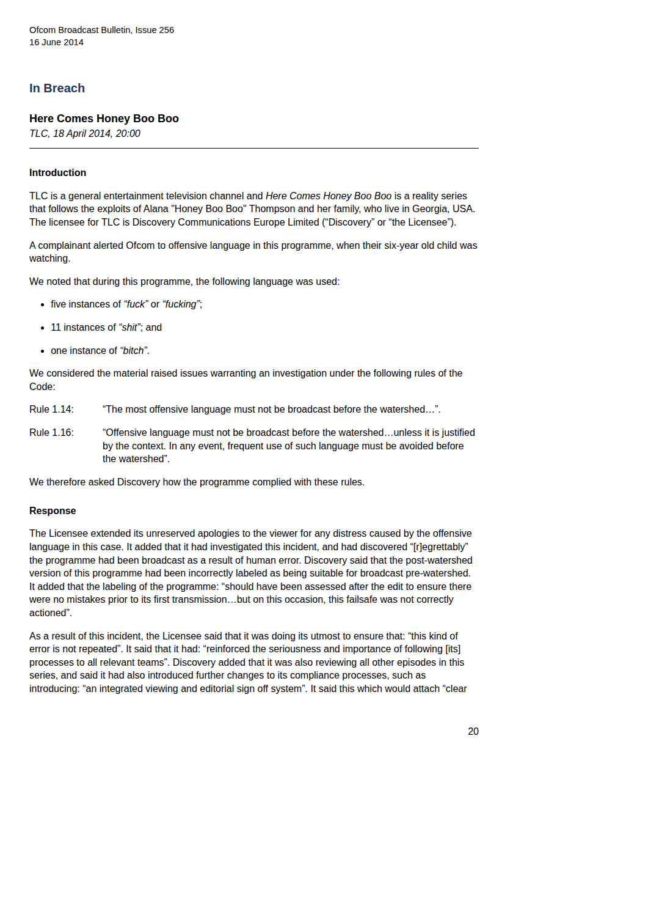Ofcom Broadcast Bulletin, Issue 256
16 June 2014
In Breach
Here Comes Honey Boo Boo
TLC, 18 April 2014, 20:00
Introduction
TLC is a general entertainment television channel and Here Comes Honey Boo Boo is a reality series that follows the exploits of Alana "Honey Boo Boo" Thompson and her family, who live in Georgia, USA. The licensee for TLC is Discovery Communications Europe Limited (“Discovery” or “the Licensee”).
A complainant alerted Ofcom to offensive language in this programme, when their six-year old child was watching.
We noted that during this programme, the following language was used:
five instances of “fuck” or “fucking”;
11 instances of “shit”; and
one instance of “bitch”.
We considered the material raised issues warranting an investigation under the following rules of the Code:
Rule 1.14:
“The most offensive language must not be broadcast before the watershed…”.
Rule 1.16:
“Offensive language must not be broadcast before the watershed…unless it is justified by the context. In any event, frequent use of such language must be avoided before the watershed”.
We therefore asked Discovery how the programme complied with these rules.
Response
The Licensee extended its unreserved apologies to the viewer for any distress caused by the offensive language in this case. It added that it had investigated this incident, and had discovered “[r]egrettably” the programme had been broadcast as a result of human error. Discovery said that the post-watershed version of this programme had been incorrectly labeled as being suitable for broadcast pre-watershed. It added that the labeling of the programme: “should have been assessed after the edit to ensure there were no mistakes prior to its first transmission…but on this occasion, this failsafe was not correctly actioned”.
As a result of this incident, the Licensee said that it was doing its utmost to ensure that: “this kind of error is not repeated”. It said that it had: “reinforced the seriousness and importance of following [its] processes to all relevant teams”. Discovery added that it was also reviewing all other episodes in this series, and said it had also introduced further changes to its compliance processes, such as introducing: “an integrated viewing and editorial sign off system”. It said this which would attach “clear
20